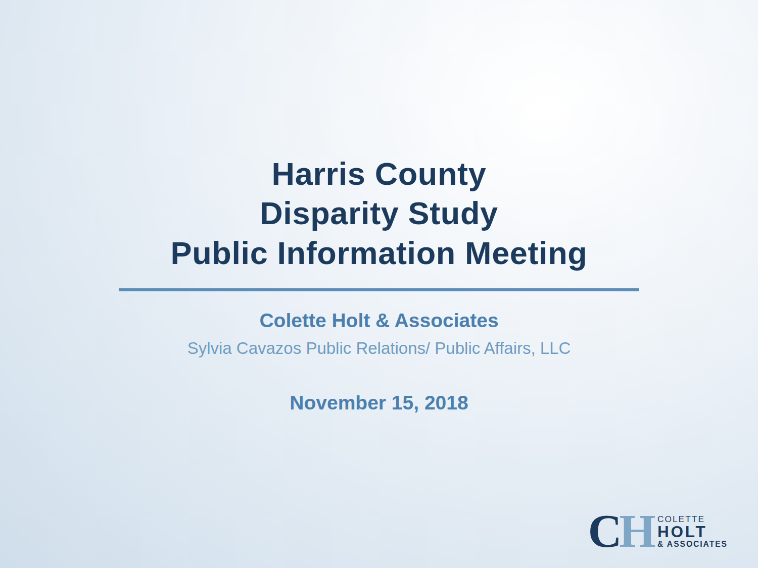Harris County
Disparity Study
Public Information Meeting
Colette Holt & Associates
Sylvia Cavazos Public Relations/ Public Affairs, LLC
November 15, 2018
CH
COLETTE HOLT & ASSOCIATES